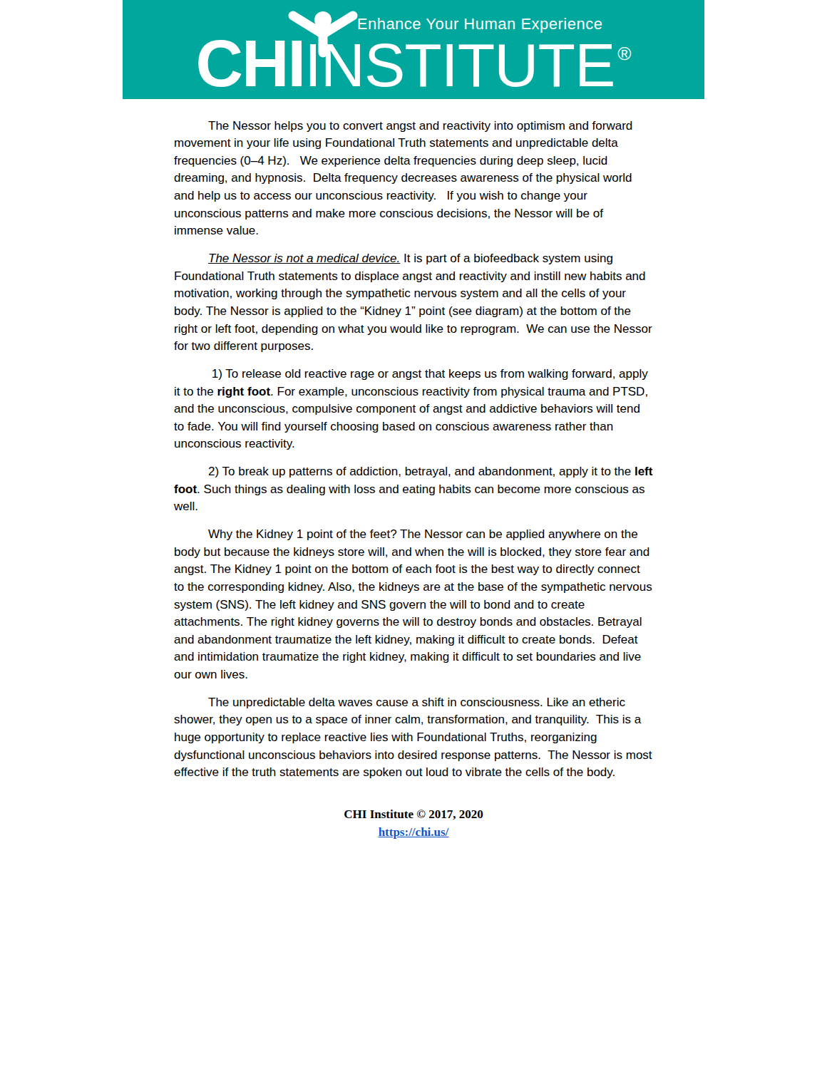Enhance Your Human Experience
CHI INSTITUTE®
The Nessor helps you to convert angst and reactivity into optimism and forward movement in your life using Foundational Truth statements and unpredictable delta frequencies (0–4 Hz). We experience delta frequencies during deep sleep, lucid dreaming, and hypnosis. Delta frequency decreases awareness of the physical world and help us to access our unconscious reactivity. If you wish to change your unconscious patterns and make more conscious decisions, the Nessor will be of immense value.
The Nessor is not a medical device. It is part of a biofeedback system using Foundational Truth statements to displace angst and reactivity and instill new habits and motivation, working through the sympathetic nervous system and all the cells of your body. The Nessor is applied to the “Kidney 1” point (see diagram) at the bottom of the right or left foot, depending on what you would like to reprogram. We can use the Nessor for two different purposes.
1) To release old reactive rage or angst that keeps us from walking forward, apply it to the right foot. For example, unconscious reactivity from physical trauma and PTSD, and the unconscious, compulsive component of angst and addictive behaviors will tend to fade. You will find yourself choosing based on conscious awareness rather than unconscious reactivity.
2) To break up patterns of addiction, betrayal, and abandonment, apply it to the left foot. Such things as dealing with loss and eating habits can become more conscious as well.
Why the Kidney 1 point of the feet? The Nessor can be applied anywhere on the body but because the kidneys store will, and when the will is blocked, they store fear and angst. The Kidney 1 point on the bottom of each foot is the best way to directly connect to the corresponding kidney. Also, the kidneys are at the base of the sympathetic nervous system (SNS). The left kidney and SNS govern the will to bond and to create attachments. The right kidney governs the will to destroy bonds and obstacles. Betrayal and abandonment traumatize the left kidney, making it difficult to create bonds. Defeat and intimidation traumatize the right kidney, making it difficult to set boundaries and live our own lives.
The unpredictable delta waves cause a shift in consciousness. Like an etheric shower, they open us to a space of inner calm, transformation, and tranquility. This is a huge opportunity to replace reactive lies with Foundational Truths, reorganizing dysfunctional unconscious behaviors into desired response patterns. The Nessor is most effective if the truth statements are spoken out loud to vibrate the cells of the body.
CHI Institute © 2017, 2020
https://chi.us/